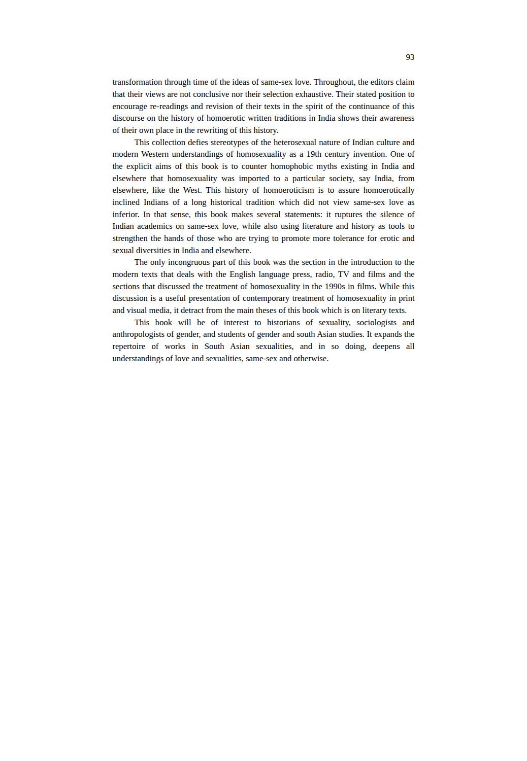93
transformation through time of the ideas of same-sex love. Throughout, the editors claim that their views are not conclusive nor their selection exhaustive. Their stated position to encourage re-readings and revision of their texts in the spirit of the continuance of this discourse on the history of homoerotic written traditions in India shows their awareness of their own place in the rewriting of this history.
This collection defies stereotypes of the heterosexual nature of Indian culture and modern Western understandings of homosexuality as a 19th century invention. One of the explicit aims of this book is to counter homophobic myths existing in India and elsewhere that homosexuality was imported to a particular society, say India, from elsewhere, like the West. This history of homoeroticism is to assure homoerotically inclined Indians of a long historical tradition which did not view same-sex love as inferior. In that sense, this book makes several statements: it ruptures the silence of Indian academics on same-sex love, while also using literature and history as tools to strengthen the hands of those who are trying to promote more tolerance for erotic and sexual diversities in India and elsewhere.
The only incongruous part of this book was the section in the introduction to the modern texts that deals with the English language press, radio, TV and films and the sections that discussed the treatment of homosexuality in the 1990s in films. While this discussion is a useful presentation of contemporary treatment of homosexuality in print and visual media, it detract from the main theses of this book which is on literary texts.
This book will be of interest to historians of sexuality, sociologists and anthropologists of gender, and students of gender and south Asian studies. It expands the repertoire of works in South Asian sexualities, and in so doing, deepens all understandings of love and sexualities, same-sex and otherwise.